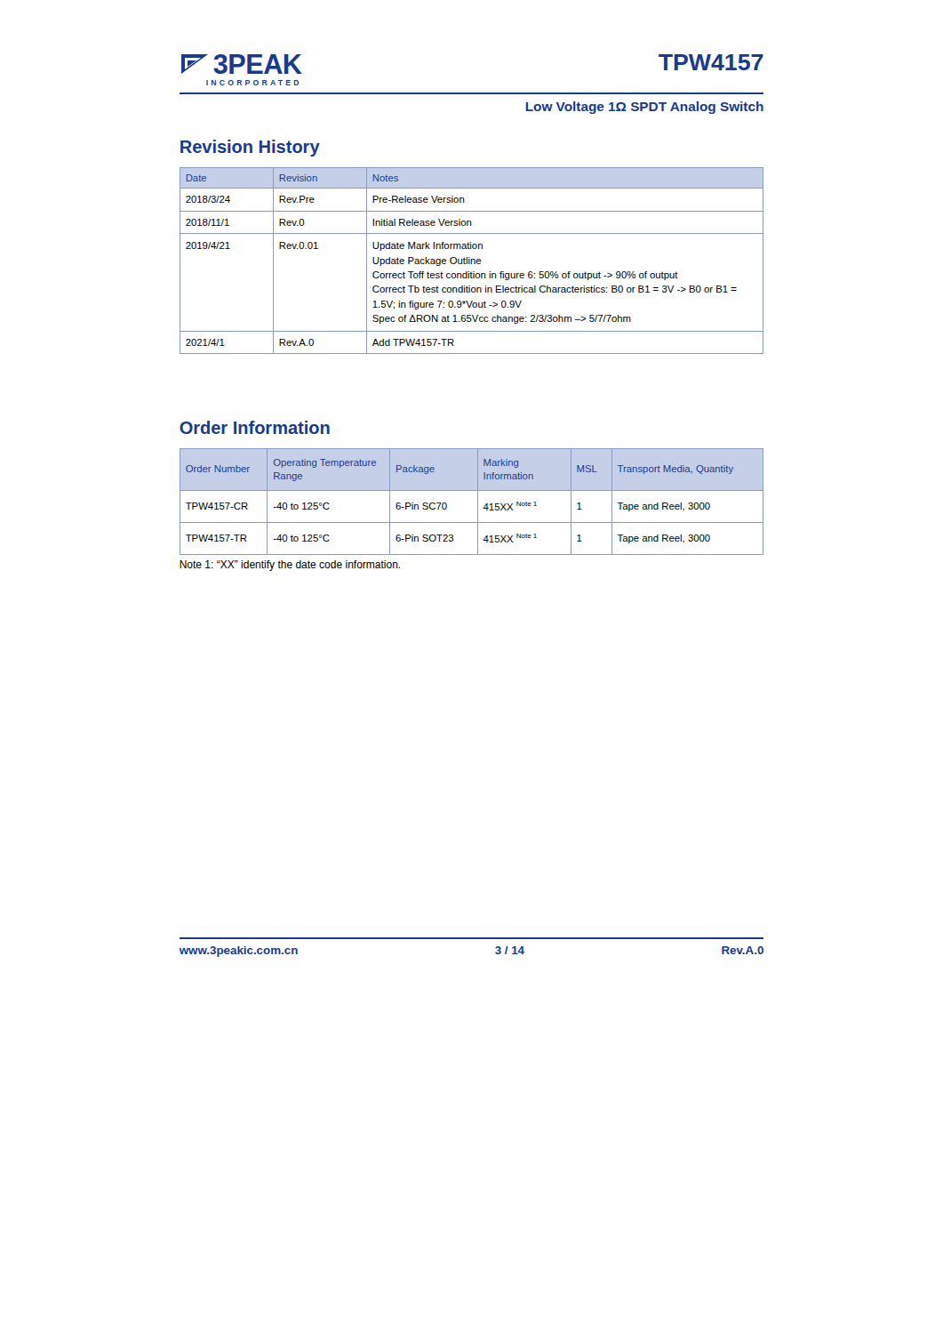3PEAK
INCORPORATED
TPW4157
Low Voltage 1Ω SPDT Analog Switch
Revision History
| Date | Revision | Notes |
| --- | --- | --- |
| 2018/3/24 | Rev.Pre | Pre-Release Version |
| 2018/11/1 | Rev.0 | Initial Release Version |
| 2019/4/21 | Rev.0.01 | Update Mark Information Update Package Outline Correct Toff test condition in figure 6: 50% of output -> 90% of output Correct Tb test condition in Electrical Characteristics: B0 or B1 = 3V -> B0 or B1 = 1.5V; in figure 7: 0.9*Vout -> 0.9V Spec of ΔRON at 1.65Vcc change: 2/3/3ohm –> 5/7/7ohm |
| 2021/4/1 | Rev.A.0 | Add TPW4157-TR |
Order Information
| Order Number | Operating Temperature Range | Package | Marking Information | MSL | Transport Media, Quantity |
| --- | --- | --- | --- | --- | --- |
| TPW4157-CR | -40 to 125°C | 6-Pin SC70 | 415XX Note 1 | 1 | Tape and Reel, 3000 |
| TPW4157-TR | -40 to 125°C | 6-Pin SOT23 | 415XX Note 1 | 1 | Tape and Reel, 3000 |
Note 1: “XX” identify the date code information.
www.3peakic.com.cn 3 / 14 Rev.A.0